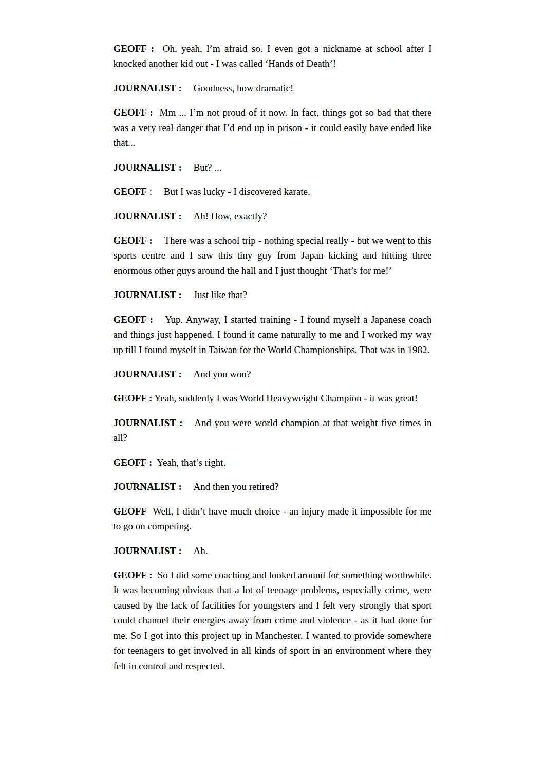GEOFF : Oh, yeah, l’m afraid so. I even got a nickname at school after I knocked another kid out - I was called ‘Hands of Death’!
JOURNALIST : Goodness, how dramatic!
GEOFF : Mm ... I’m not proud of it now. In fact, things got so bad that there was a very real danger that I’d end up in prison - it could easily have ended like that...
JOURNALIST : But? ...
GEOFF : But I was lucky - I discovered karate.
JOURNALIST : Ah! How, exactly?
GEOFF : There was a school trip - nothing special really - but we went to this sports centre and I saw this tiny guy from Japan kicking and hitting three enormous other guys around the hall and I just thought ‘That’s for me!’
JOURNALIST : Just like that?
GEOFF : Yup. Anyway, I started training - I found myself a Japanese coach and things just happened. I found it came naturally to me and I worked my way up till I found myself in Taiwan for the World Championships. That was in 1982.
JOURNALIST : And you won?
GEOFF : Yeah, suddenly I was World Heavyweight Champion - it was great!
JOURNALIST : And you were world champion at that weight five times in all?
GEOFF : Yeah, that’s right.
JOURNALIST : And then you retired?
GEOFF Well, I didn’t have much choice - an injury made it impossible for me to go on competing.
JOURNALIST : Ah.
GEOFF : So I did some coaching and looked around for something worthwhile. It was becoming obvious that a lot of teenage problems, especially crime, were caused by the lack of facilities for youngsters and I felt very strongly that sport could channel their energies away from crime and violence - as it had done for me. So I got into this project up in Manchester. I wanted to provide somewhere for teenagers to get involved in all kinds of sport in an environment where they felt in control and respected.